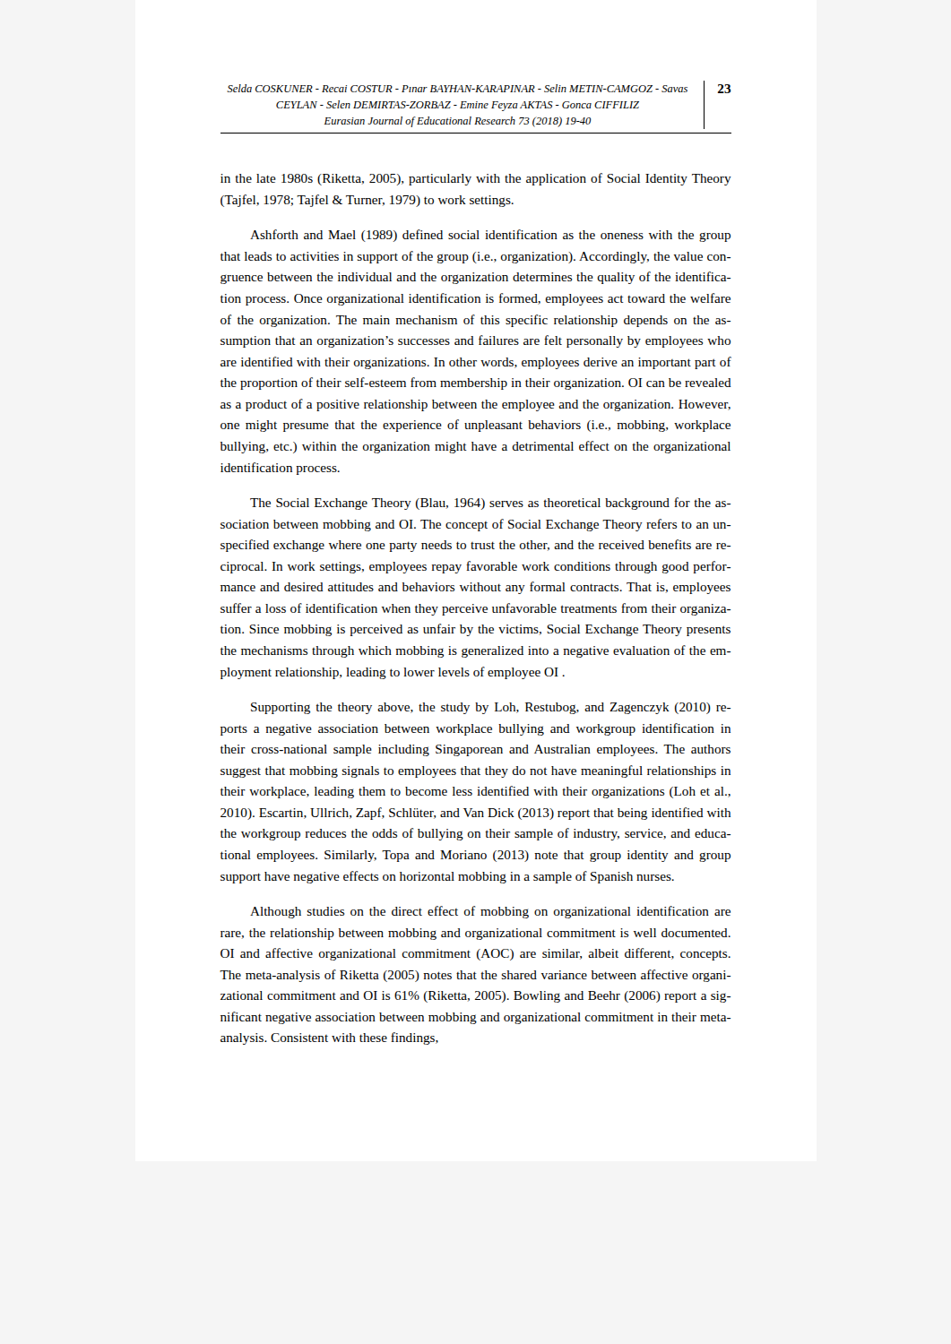Selda COSKUNER - Recai COSTUR - Pınar BAYHAN-KARAPINAR - Selin METIN-CAMGOZ - Savas CEYLAN - Selen DEMIRTAS-ZORBAZ - Emine Feyza AKTAS - Gonca CIFFILIZ
Eurasian Journal of Educational Research 73 (2018) 19-40
23
in the late 1980s (Riketta, 2005), particularly with the application of Social Identity Theory (Tajfel, 1978; Tajfel & Turner, 1979) to work settings.
Ashforth and Mael (1989) defined social identification as the oneness with the group that leads to activities in support of the group (i.e., organization). Accordingly, the value congruence between the individual and the organization determines the quality of the identification process. Once organizational identification is formed, employees act toward the welfare of the organization. The main mechanism of this specific relationship depends on the assumption that an organization’s successes and failures are felt personally by employees who are identified with their organizations. In other words, employees derive an important part of the proportion of their self-esteem from membership in their organization. OI can be revealed as a product of a positive relationship between the employee and the organization. However, one might presume that the experience of unpleasant behaviors (i.e., mobbing, workplace bullying, etc.) within the organization might have a detrimental effect on the organizational identification process.
The Social Exchange Theory (Blau, 1964) serves as theoretical background for the association between mobbing and OI. The concept of Social Exchange Theory refers to an unspecified exchange where one party needs to trust the other, and the received benefits are reciprocal. In work settings, employees repay favorable work conditions through good performance and desired attitudes and behaviors without any formal contracts. That is, employees suffer a loss of identification when they perceive unfavorable treatments from their organization. Since mobbing is perceived as unfair by the victims, Social Exchange Theory presents the mechanisms through which mobbing is generalized into a negative evaluation of the employment relationship, leading to lower levels of employee OI .
Supporting the theory above, the study by Loh, Restubog, and Zagenczyk (2010) reports a negative association between workplace bullying and workgroup identification in their cross-national sample including Singaporean and Australian employees. The authors suggest that mobbing signals to employees that they do not have meaningful relationships in their workplace, leading them to become less identified with their organizations (Loh et al., 2010). Escartin, Ullrich, Zapf, Schlüter, and Van Dick (2013) report that being identified with the workgroup reduces the odds of bullying on their sample of industry, service, and educational employees. Similarly, Topa and Moriano (2013) note that group identity and group support have negative effects on horizontal mobbing in a sample of Spanish nurses.
Although studies on the direct effect of mobbing on organizational identification are rare, the relationship between mobbing and organizational commitment is well documented. OI and affective organizational commitment (AOC) are similar, albeit different, concepts. The meta-analysis of Riketta (2005) notes that the shared variance between affective organizational commitment and OI is 61% (Riketta, 2005). Bowling and Beehr (2006) report a significant negative association between mobbing and organizational commitment in their meta-analysis. Consistent with these findings,